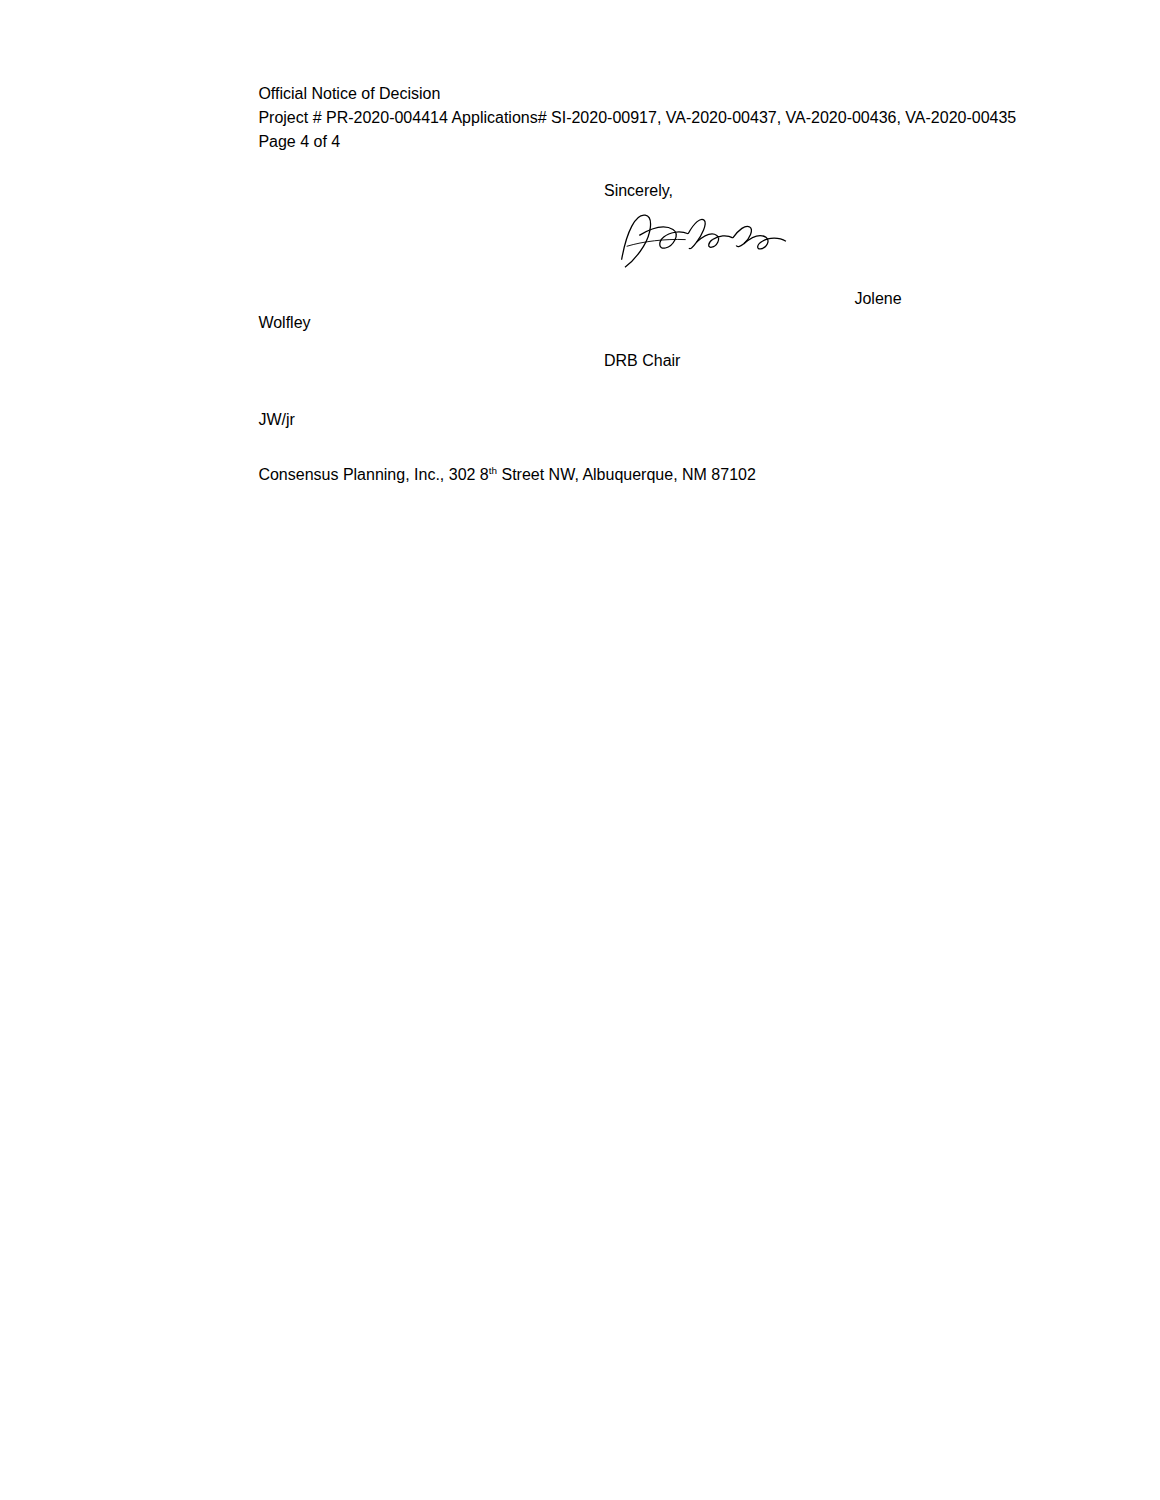Official Notice of Decision
Project # PR-2020-004414 Applications# SI-2020-00917, VA-2020-00437, VA-2020-00436, VA-2020-00435
Page 4 of 4
Sincerely,
Jolene
Wolfley
DRB Chair
JW/jr
Consensus Planning, Inc., 302 8th Street NW, Albuquerque, NM 87102